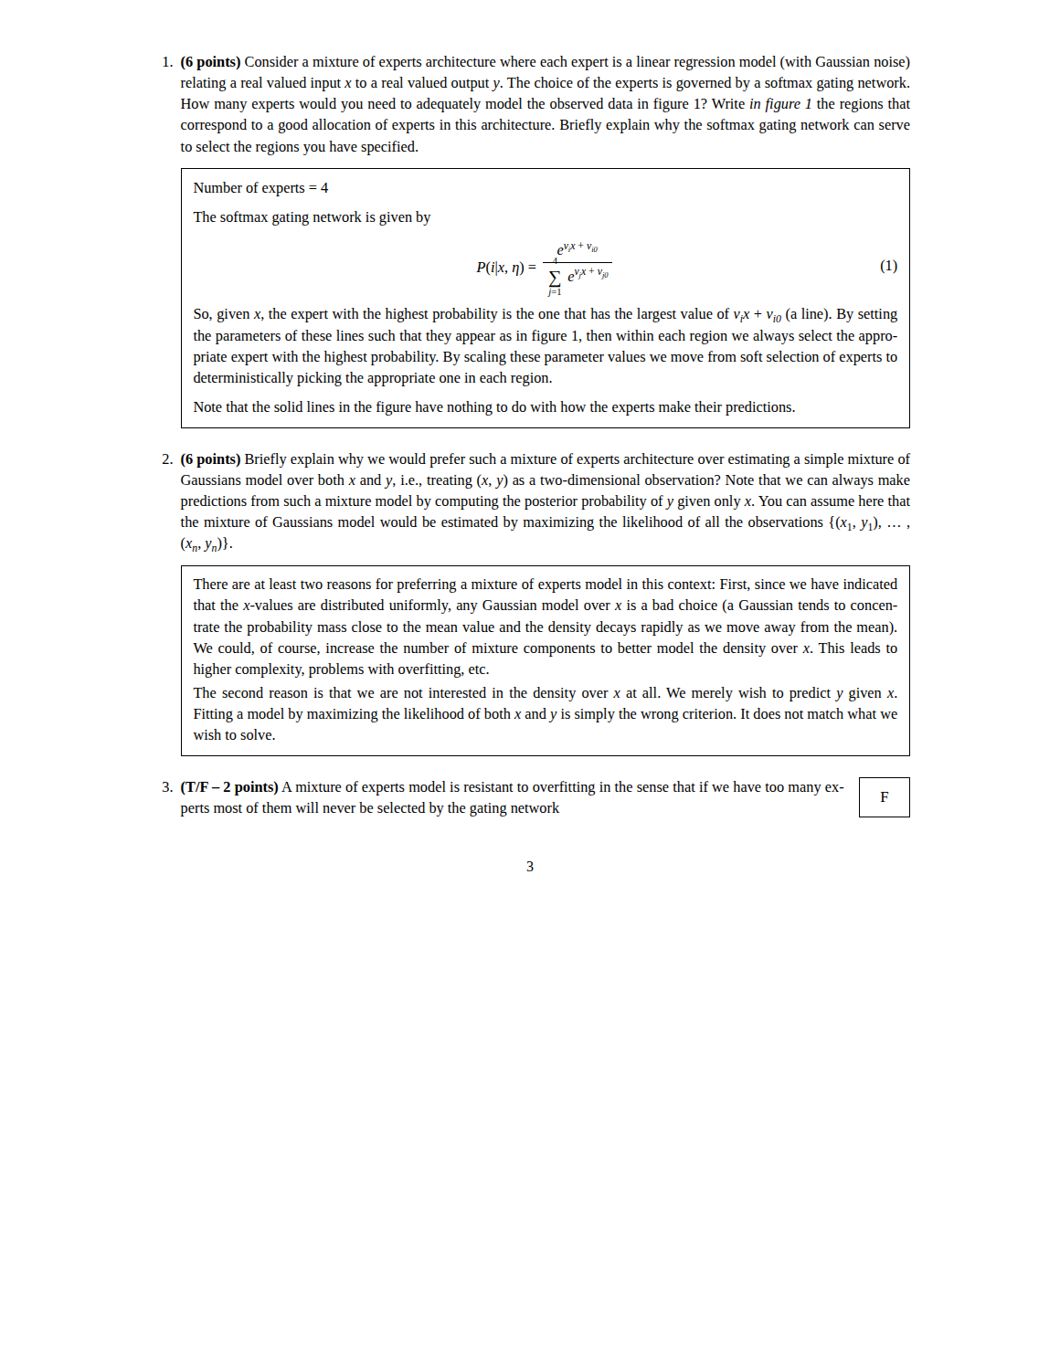(6 points) Consider a mixture of experts architecture where each expert is a linear regression model (with Gaussian noise) relating a real valued input x to a real valued output y. The choice of the experts is governed by a softmax gating network. How many experts would you need to adequately model the observed data in figure 1? Write in figure 1 the regions that correspond to a good allocation of experts in this architecture. Briefly explain why the softmax gating network can serve to select the regions you have specified.
Number of experts = 4
The softmax gating network is given by
P(i|x, η) = evix + vi0 ∑4 j=1 evjx + vj0
(1)
So, given x, the expert with the highest probability is the one that has the largest value of vix + vi0 (a line). By setting the parameters of these lines such that they appear as in figure 1, then within each region we always select the appropriate expert with the highest probability. By scaling these parameter values we move from soft selection of experts to deterministically picking the appropriate one in each region.
Note that the solid lines in the figure have nothing to do with how the experts make their predictions.
(6 points) Briefly explain why we would prefer such a mixture of experts architecture over estimating a simple mixture of Gaussians model over both x and y, i.e., treating (x, y) as a two-dimensional observation? Note that we can always make predictions from such a mixture model by computing the posterior probability of y given only x. You can assume here that the mixture of Gaussians model would be estimated by maximizing the likelihood of all the observations {(x1, y1), … , (xn, yn)}.
There are at least two reasons for preferring a mixture of experts model in this context: First, since we have indicated that the x-values are distributed uniformly, any Gaussian model over x is a bad choice (a Gaussian tends to concentrate the probability mass close to the mean value and the density decays rapidly as we move away from the mean). We could, of course, increase the number of mixture components to better model the density over x. This leads to higher complexity, problems with overfitting, etc.
The second reason is that we are not interested in the density over x at all. We merely wish to predict y given x. Fitting a model by maximizing the likelihood of both x and y is simply the wrong criterion. It does not match what we wish to solve.
(T/F – 2 points) A mixture of experts model is resistant to overfitting in the sense that if we have too many experts most of them will never be selected by the gating network
F
3